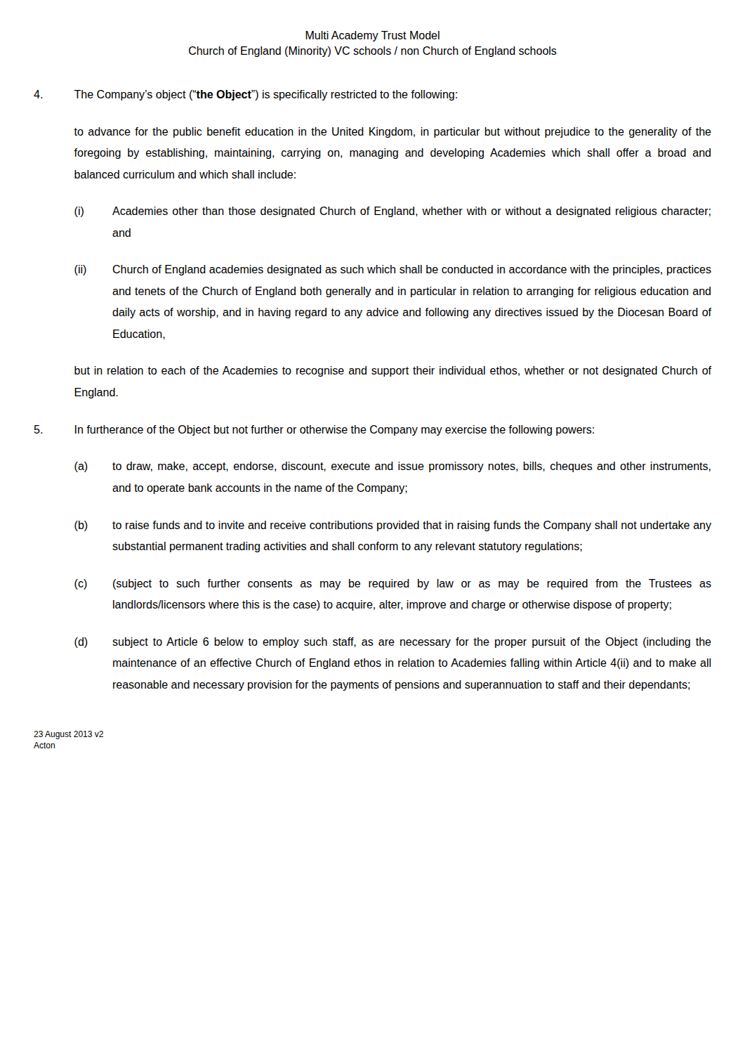Multi Academy Trust Model
Church of England (Minority) VC schools / non Church of England schools
4.
The Company’s object (“the Object”) is specifically restricted to the following:
to advance for the public benefit education in the United Kingdom, in particular but without prejudice to the generality of the foregoing by establishing, maintaining, carrying on, managing and developing Academies which shall offer a broad and balanced curriculum and which shall include:
(i)
Academies other than those designated Church of England, whether with or without a designated religious character; and
(ii)
Church of England academies designated as such which shall be conducted in accordance with the principles, practices and tenets of the Church of England both generally and in particular in relation to arranging for religious education and daily acts of worship, and in having regard to any advice and following any directives issued by the Diocesan Board of Education,
but in relation to each of the Academies to recognise and support their individual ethos, whether or not designated Church of England.
5.
In furtherance of the Object but not further or otherwise the Company may exercise the following powers:
(a)
to draw, make, accept, endorse, discount, execute and issue promissory notes, bills, cheques and other instruments, and to operate bank accounts in the name of the Company;
(b)
to raise funds and to invite and receive contributions provided that in raising funds the Company shall not undertake any substantial permanent trading activities and shall conform to any relevant statutory regulations;
(c)
(subject to such further consents as may be required by law or as may be required from the Trustees as landlords/licensors where this is the case) to acquire, alter, improve and charge or otherwise dispose of property;
(d)
subject to Article 6 below to employ such staff, as are necessary for the proper pursuit of the Object (including the maintenance of an effective Church of England ethos in relation to Academies falling within Article 4(ii) and to make all reasonable and necessary provision for the payments of pensions and superannuation to staff and their dependants;
23 August 2013 v2
Acton